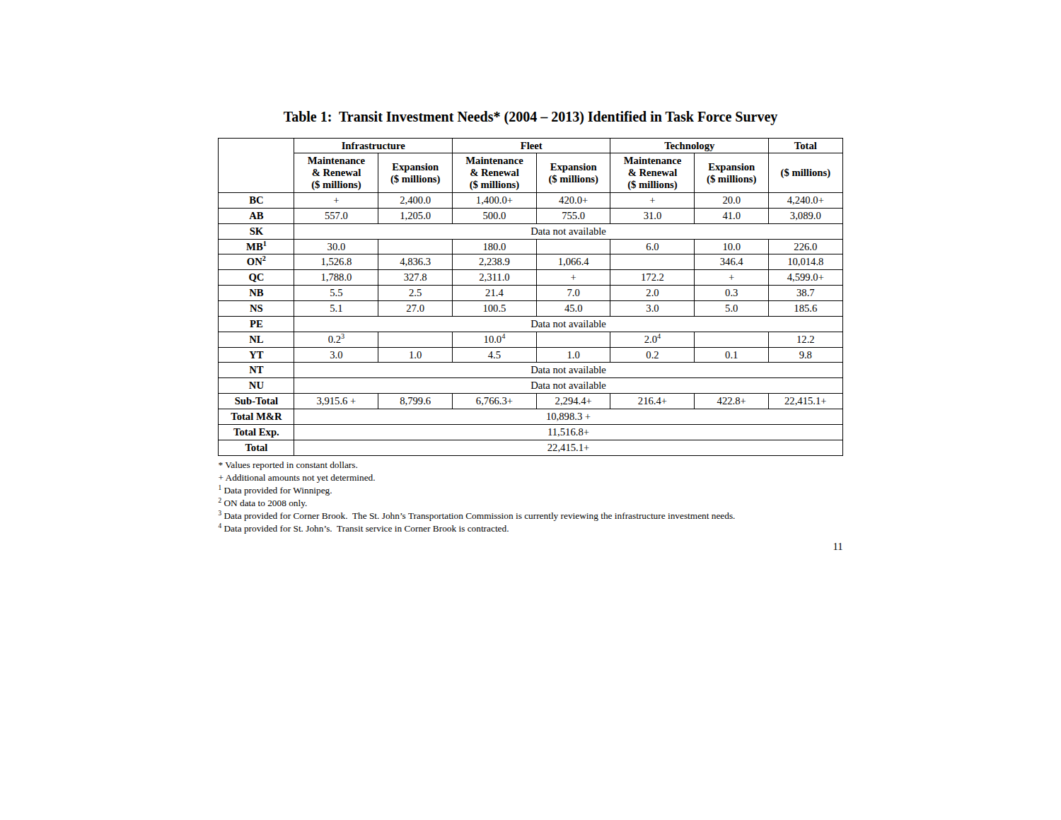Table 1: Transit Investment Needs* (2004 – 2013) Identified in Task Force Survey
| | Infrastructure | Fleet | Technology | Total |
| --- | --- | --- | --- | --- |
| Maintenance & Renewal ($ millions) | Expansion ($ millions) | Maintenance & Renewal ($ millions) | Expansion ($ millions) | Maintenance & Renewal ($ millions) | Expansion ($ millions) | ($ millions) |
| BC | + | 2,400.0 | 1,400.0+ | 420.0+ | + | 20.0 | 4,240.0+ |
| AB | 557.0 | 1,205.0 | 500.0 | 755.0 | 31.0 | 41.0 | 3,089.0 |
| SK | Data not available |
| MB 1 | 30.0 | | 180.0 | | 6.0 | 10.0 | 226.0 |
| ON 2 | 1,526.8 | 4,836.3 | 2,238.9 | 1,066.4 | | 346.4 | 10,014.8 |
| QC | 1,788.0 | 327.8 | 2,311.0 | + | 172.2 | + | 4,599.0+ |
| NB | 5.5 | 2.5 | 21.4 | 7.0 | 2.0 | 0.3 | 38.7 |
| NS | 5.1 | 27.0 | 100.5 | 45.0 | 3.0 | 5.0 | 185.6 |
| PE | Data not available |
| NL | 0.2 3 | | 10.0 4 | | 2.0 4 | | 12.2 |
| YT | 3.0 | 1.0 | 4.5 | 1.0 | 0.2 | 0.1 | 9.8 |
| NT | Data not available |
| NU | Data not available |
| Sub-Total | 3,915.6 + | 8,799.6 | 6,766.3+ | 2,294.4+ | 216.4+ | 422.8+ | 22,415.1+ |
| Total M&R | 10,898.3 + |
| Total Exp. | 11,516.8+ |
| Total | 22,415.1+ |
* Values reported in constant dollars.
+ Additional amounts not yet determined.
1 Data provided for Winnipeg.
2 ON data to 2008 only.
3 Data provided for Corner Brook. The St. John’s Transportation Commission is currently reviewing the infrastructure investment needs.
4 Data provided for St. John’s. Transit service in Corner Brook is contracted.
11